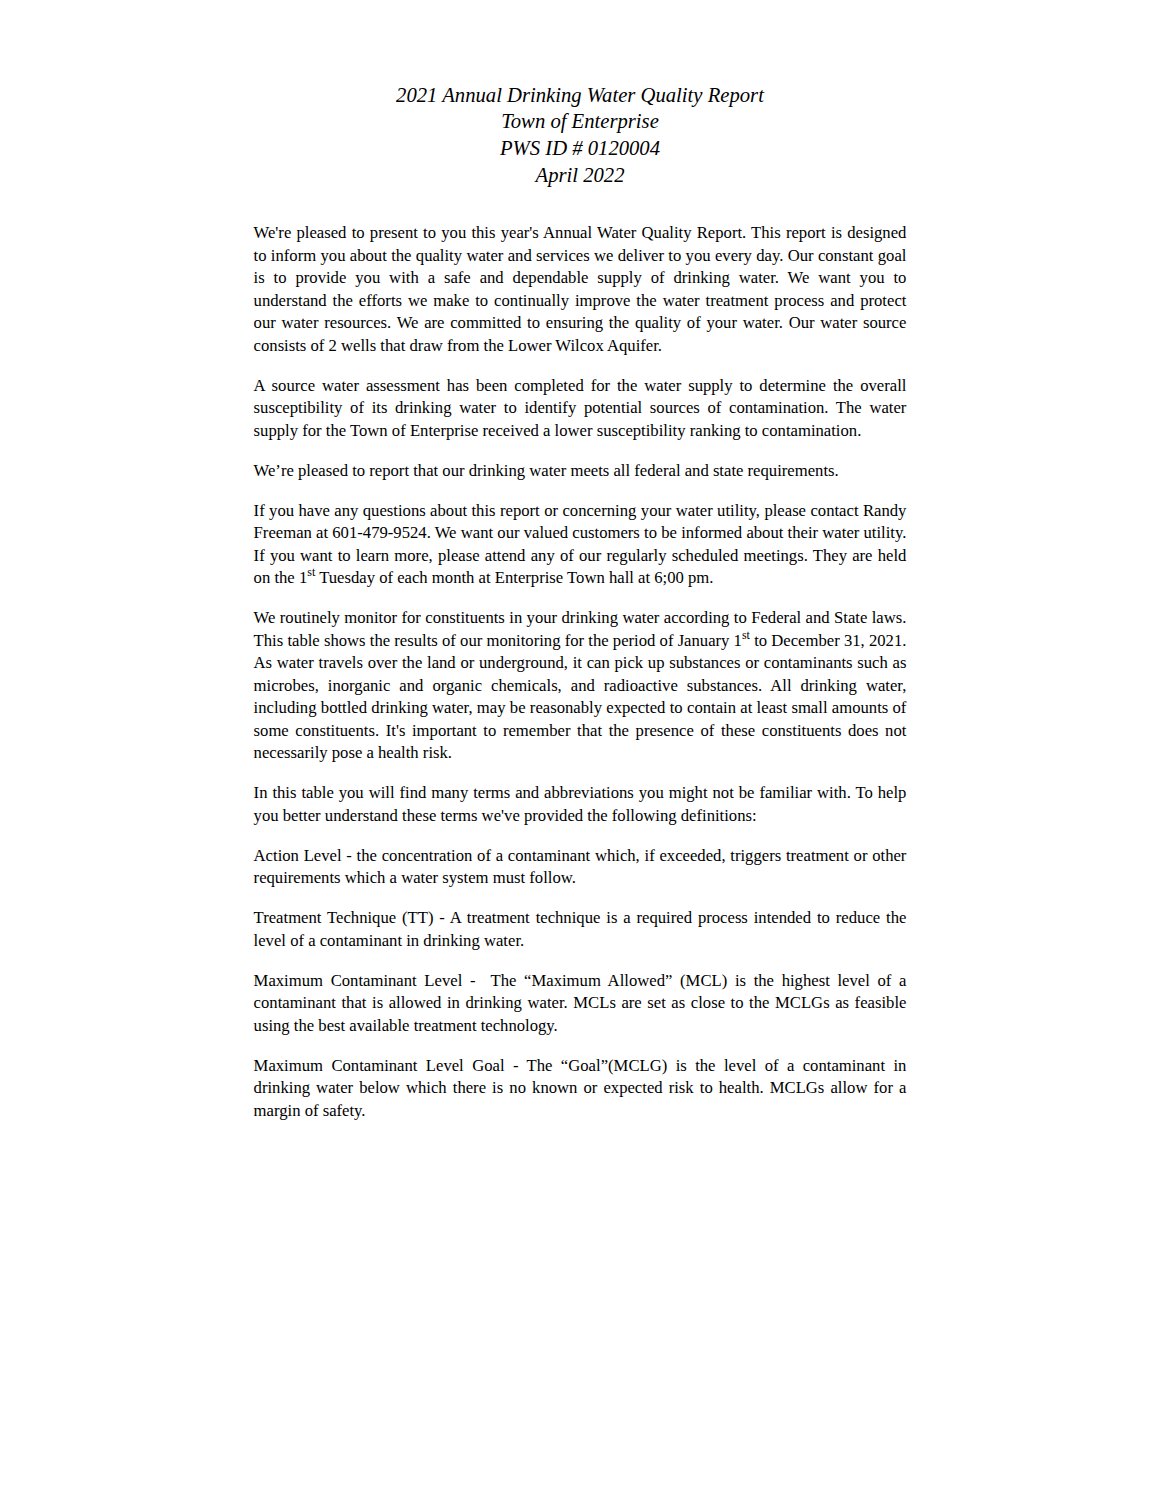2021 Annual Drinking Water Quality Report Town of Enterprise PWS ID # 0120004 April 2022
We're pleased to present to you this year's Annual Water Quality Report. This report is designed to inform you about the quality water and services we deliver to you every day. Our constant goal is to provide you with a safe and dependable supply of drinking water. We want you to understand the efforts we make to continually improve the water treatment process and protect our water resources. We are committed to ensuring the quality of your water. Our water source consists of 2 wells that draw from the Lower Wilcox Aquifer.
A source water assessment has been completed for the water supply to determine the overall susceptibility of its drinking water to identify potential sources of contamination. The water supply for the Town of Enterprise received a lower susceptibility ranking to contamination.
We’re pleased to report that our drinking water meets all federal and state requirements.
If you have any questions about this report or concerning your water utility, please contact Randy Freeman at 601-479-9524. We want our valued customers to be informed about their water utility. If you want to learn more, please attend any of our regularly scheduled meetings. They are held on the 1st Tuesday of each month at Enterprise Town hall at 6;00 pm.
We routinely monitor for constituents in your drinking water according to Federal and State laws. This table shows the results of our monitoring for the period of January 1st to December 31, 2021. As water travels over the land or underground, it can pick up substances or contaminants such as microbes, inorganic and organic chemicals, and radioactive substances. All drinking water, including bottled drinking water, may be reasonably expected to contain at least small amounts of some constituents. It's important to remember that the presence of these constituents does not necessarily pose a health risk.
In this table you will find many terms and abbreviations you might not be familiar with. To help you better understand these terms we've provided the following definitions:
Action Level - the concentration of a contaminant which, if exceeded, triggers treatment or other requirements which a water system must follow.
Treatment Technique (TT) - A treatment technique is a required process intended to reduce the level of a contaminant in drinking water.
Maximum Contaminant Level - The “Maximum Allowed” (MCL) is the highest level of a contaminant that is allowed in drinking water. MCLs are set as close to the MCLGs as feasible using the best available treatment technology.
Maximum Contaminant Level Goal - The “Goal”(MCLG) is the level of a contaminant in drinking water below which there is no known or expected risk to health. MCLGs allow for a margin of safety.